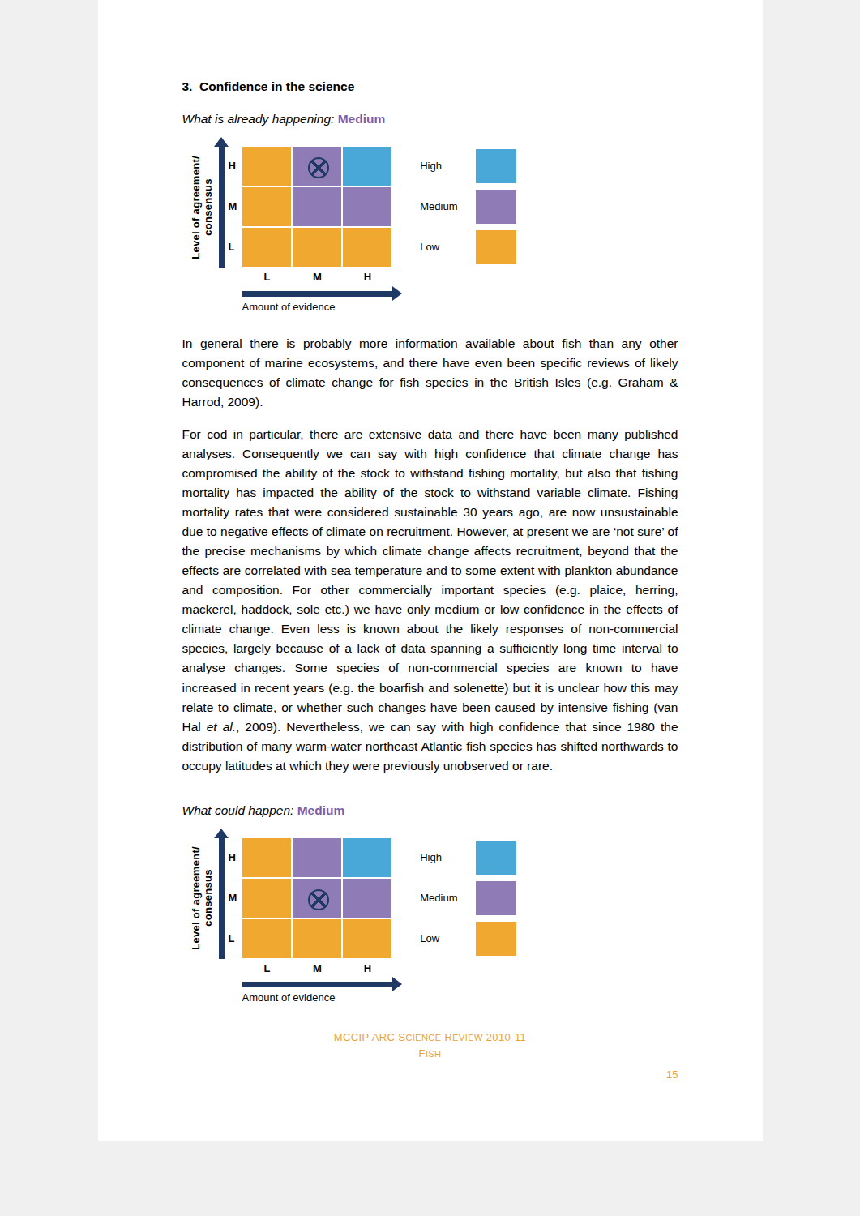3. Confidence in the science
What is already happening: Medium
Level of agreement/
consensus
H M L
High
Medium
Low
LMH
Amount of evidence
In general there is probably more information available about fish than any other component of marine ecosystems, and there have even been specific reviews of likely consequences of climate change for fish species in the British Isles (e.g. Graham & Harrod, 2009).
For cod in particular, there are extensive data and there have been many published analyses. Consequently we can say with high confidence that climate change has compromised the ability of the stock to withstand fishing mortality, but also that fishing mortality has impacted the ability of the stock to withstand variable climate. Fishing mortality rates that were considered sustainable 30 years ago, are now unsustainable due to negative effects of climate on recruitment. However, at present we are ‘not sure’ of the precise mechanisms by which climate change affects recruitment, beyond that the effects are correlated with sea temperature and to some extent with plankton abundance and composition. For other commercially important species (e.g. plaice, herring, mackerel, haddock, sole etc.) we have only medium or low confidence in the effects of climate change. Even less is known about the likely responses of non-commercial species, largely because of a lack of data spanning a sufficiently long time interval to analyse changes. Some species of non-commercial species are known to have increased in recent years (e.g. the boarfish and solenette) but it is unclear how this may relate to climate, or whether such changes have been caused by intensive fishing (van Hal et al., 2009). Nevertheless, we can say with high confidence that since 1980 the distribution of many warm-water northeast Atlantic fish species has shifted northwards to occupy latitudes at which they were previously unobserved or rare.
What could happen: Medium
Level of agreement/
consensus
H M L
High
Medium
Low
LMH
Amount of evidence
MCCIP ARC SCIENCE REVIEW 2010-11 FISH
15